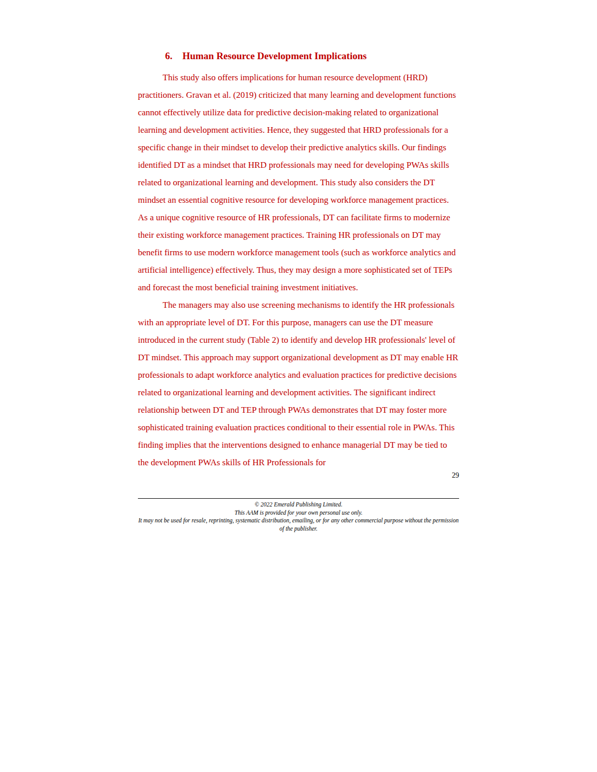6. Human Resource Development Implications
This study also offers implications for human resource development (HRD) practitioners. Gravan et al. (2019) criticized that many learning and development functions cannot effectively utilize data for predictive decision-making related to organizational learning and development activities. Hence, they suggested that HRD professionals for a specific change in their mindset to develop their predictive analytics skills. Our findings identified DT as a mindset that HRD professionals may need for developing PWAs skills related to organizational learning and development. This study also considers the DT mindset an essential cognitive resource for developing workforce management practices. As a unique cognitive resource of HR professionals, DT can facilitate firms to modernize their existing workforce management practices. Training HR professionals on DT may benefit firms to use modern workforce management tools (such as workforce analytics and artificial intelligence) effectively. Thus, they may design a more sophisticated set of TEPs and forecast the most beneficial training investment initiatives.
The managers may also use screening mechanisms to identify the HR professionals with an appropriate level of DT. For this purpose, managers can use the DT measure introduced in the current study (Table 2) to identify and develop HR professionals' level of DT mindset. This approach may support organizational development as DT may enable HR professionals to adapt workforce analytics and evaluation practices for predictive decisions related to organizational learning and development activities. The significant indirect relationship between DT and TEP through PWAs demonstrates that DT may foster more sophisticated training evaluation practices conditional to their essential role in PWAs. This finding implies that the interventions designed to enhance managerial DT may be tied to the development PWAs skills of HR Professionals for
29
© 2022 Emerald Publishing Limited.
This AAM is provided for your own personal use only.
It may not be used for resale, reprinting, systematic distribution, emailing, or for any other commercial purpose without the permission of the publisher.